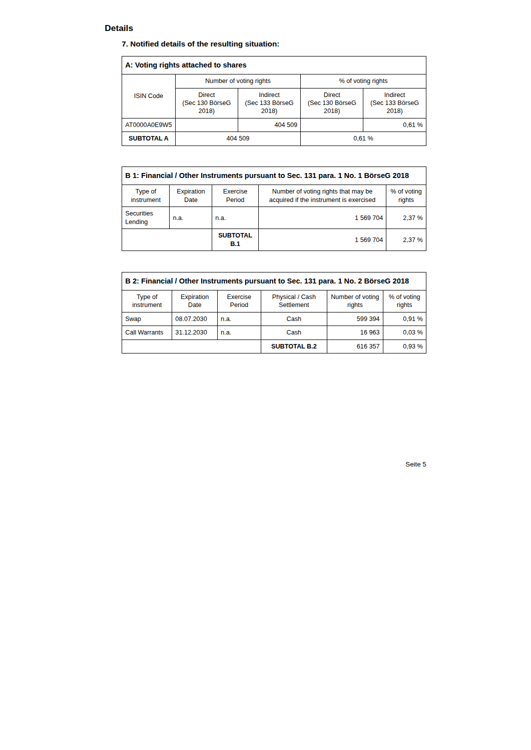Details
7. Notified details of the resulting situation:
| A: Voting rights attached to shares |
| ISIN Code | Number of voting rights | % of voting rights |
| Direct (Sec 130 BörseG 2018) | Indirect (Sec 133 BörseG 2018) | Direct (Sec 130 BörseG 2018) | Indirect (Sec 133 BörseG 2018) |
| AT0000A0E9W5 | | 404 509 | | 0,61 % |
| SUBTOTAL A | 404 509 | 0,61 % |
| B 1: Financial / Other Instruments pursuant to Sec. 131 para. 1 No. 1 BörseG 2018 |
| Type of instrument | Expiration Date | Exercise Period | Number of voting rights that may be acquired if the instrument is exercised | % of voting rights |
| Securities Lending | n.a. | n.a. | 1 569 704 | 2,37 % |
| | SUBTOTAL B.1 | 1 569 704 | 2,37 % |
| B 2: Financial / Other Instruments pursuant to Sec. 131 para. 1 No. 2 BörseG 2018 |
| Type of instrument | Expiration Date | Exercise Period | Physical / Cash Settlement | Number of voting rights | % of voting rights |
| Swap | 08.07.2030 | n.a. | Cash | 599 394 | 0,91 % |
| Call Warrants | 31.12.2030 | n.a. | Cash | 16 963 | 0,03 % |
| | SUBTOTAL B.2 | 616 357 | 0,93 % |
Seite 5